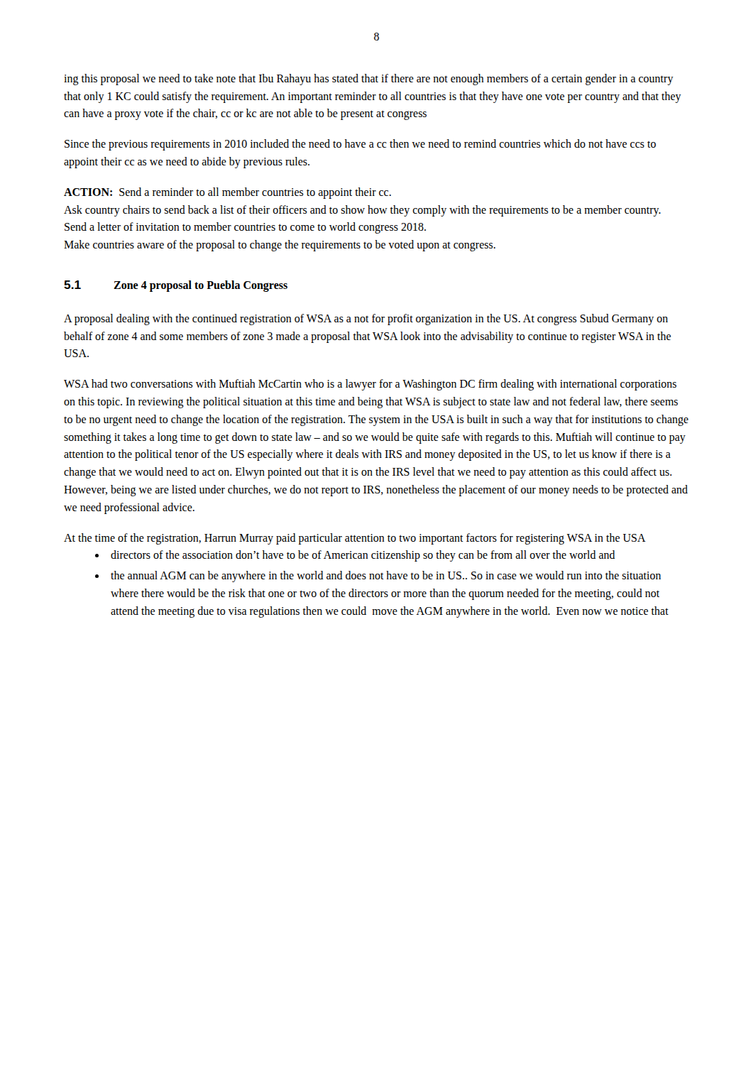8
ing this proposal we need to take note that Ibu Rahayu has stated that if there are not enough members of a certain gender in a country that only 1 KC could satisfy the requirement. An important reminder to all countries is that they have one vote per country and that they can have a proxy vote if the chair, cc or kc are not able to be present at congress
Since the previous requirements in 2010 included the need to have a cc then we need to remind countries which do not have ccs to appoint their cc as we need to abide by previous rules.
ACTION: Send a reminder to all member countries to appoint their cc.
Ask country chairs to send back a list of their officers and to show how they comply with the requirements to be a member country.
Send a letter of invitation to member countries to come to world congress 2018.
Make countries aware of the proposal to change the requirements to be voted upon at congress.
5.1 Zone 4 proposal to Puebla Congress
A proposal dealing with the continued registration of WSA as a not for profit organization in the US. At congress Subud Germany on behalf of zone 4 and some members of zone 3 made a proposal that WSA look into the advisability to continue to register WSA in the USA.
WSA had two conversations with Muftiah McCartin who is a lawyer for a Washington DC firm dealing with international corporations on this topic. In reviewing the political situation at this time and being that WSA is subject to state law and not federal law, there seems to be no urgent need to change the location of the registration. The system in the USA is built in such a way that for institutions to change something it takes a long time to get down to state law – and so we would be quite safe with regards to this. Muftiah will continue to pay attention to the political tenor of the US especially where it deals with IRS and money deposited in the US, to let us know if there is a change that we would need to act on. Elwyn pointed out that it is on the IRS level that we need to pay attention as this could affect us. However, being we are listed under churches, we do not report to IRS, nonetheless the placement of our money needs to be protected and we need professional advice.
At the time of the registration, Harrun Murray paid particular attention to two important factors for registering WSA in the USA
directors of the association don’t have to be of American citizenship so they can be from all over the world and
the annual AGM can be anywhere in the world and does not have to be in US.. So in case we would run into the situation where there would be the risk that one or two of the directors or more than the quorum needed for the meeting, could not attend the meeting due to visa regulations then we could move the AGM anywhere in the world. Even now we notice that